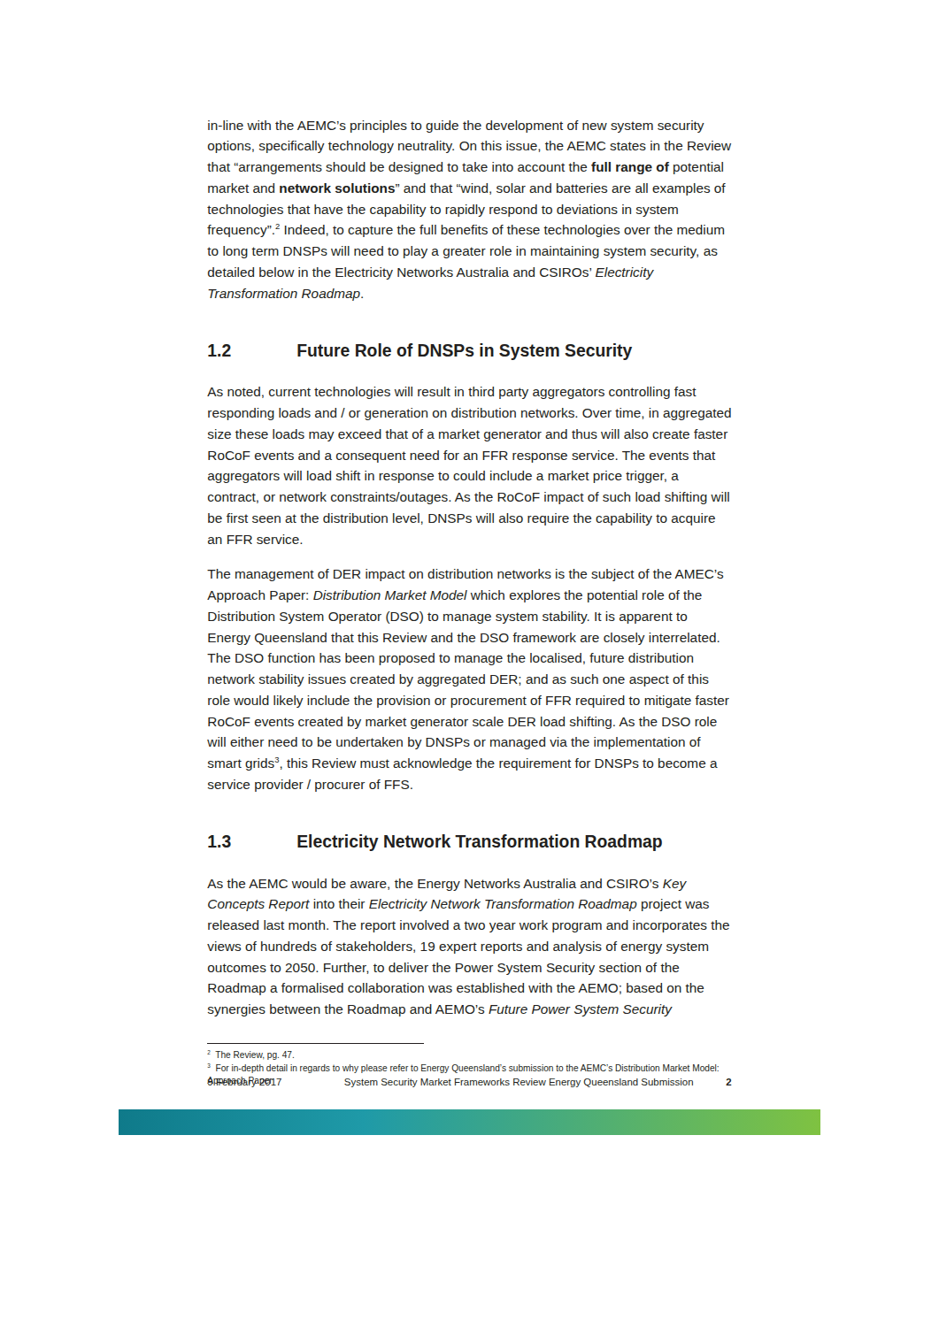in-line with the AEMC’s principles to guide the development of new system security options, specifically technology neutrality. On this issue, the AEMC states in the Review that “arrangements should be designed to take into account the full range of potential market and network solutions” and that “wind, solar and batteries are all examples of technologies that have the capability to rapidly respond to deviations in system frequency”.2 Indeed, to capture the full benefits of these technologies over the medium to long term DNSPs will need to play a greater role in maintaining system security, as detailed below in the Electricity Networks Australia and CSIROs’ Electricity Transformation Roadmap.
1.2 Future Role of DNSPs in System Security
As noted, current technologies will result in third party aggregators controlling fast responding loads and / or generation on distribution networks. Over time, in aggregated size these loads may exceed that of a market generator and thus will also create faster RoCoF events and a consequent need for an FFR response service. The events that aggregators will load shift in response to could include a market price trigger, a contract, or network constraints/outages. As the RoCoF impact of such load shifting will be first seen at the distribution level, DNSPs will also require the capability to acquire an FFR service.
The management of DER impact on distribution networks is the subject of the AMEC’s Approach Paper: Distribution Market Model which explores the potential role of the Distribution System Operator (DSO) to manage system stability. It is apparent to Energy Queensland that this Review and the DSO framework are closely interrelated. The DSO function has been proposed to manage the localised, future distribution network stability issues created by aggregated DER; and as such one aspect of this role would likely include the provision or procurement of FFR required to mitigate faster RoCoF events created by market generator scale DER load shifting. As the DSO role will either need to be undertaken by DNSPs or managed via the implementation of smart grids3, this Review must acknowledge the requirement for DNSPs to become a service provider / procurer of FFS.
1.3 Electricity Network Transformation Roadmap
As the AEMC would be aware, the Energy Networks Australia and CSIRO’s Key Concepts Report into their Electricity Network Transformation Roadmap project was released last month. The report involved a two year work program and incorporates the views of hundreds of stakeholders, 19 expert reports and analysis of energy system outcomes to 2050. Further, to deliver the Power System Security section of the Roadmap a formalised collaboration was established with the AEMO; based on the synergies between the Roadmap and AEMO’s Future Power System Security
2 The Review, pg. 47.
3 For in-depth detail in regards to why please refer to Energy Queensland’s submission to the AEMC’s Distribution Market Model: Approach Paper
9 February 2017
System Security Market Frameworks Review Energy Queensland Submission 2